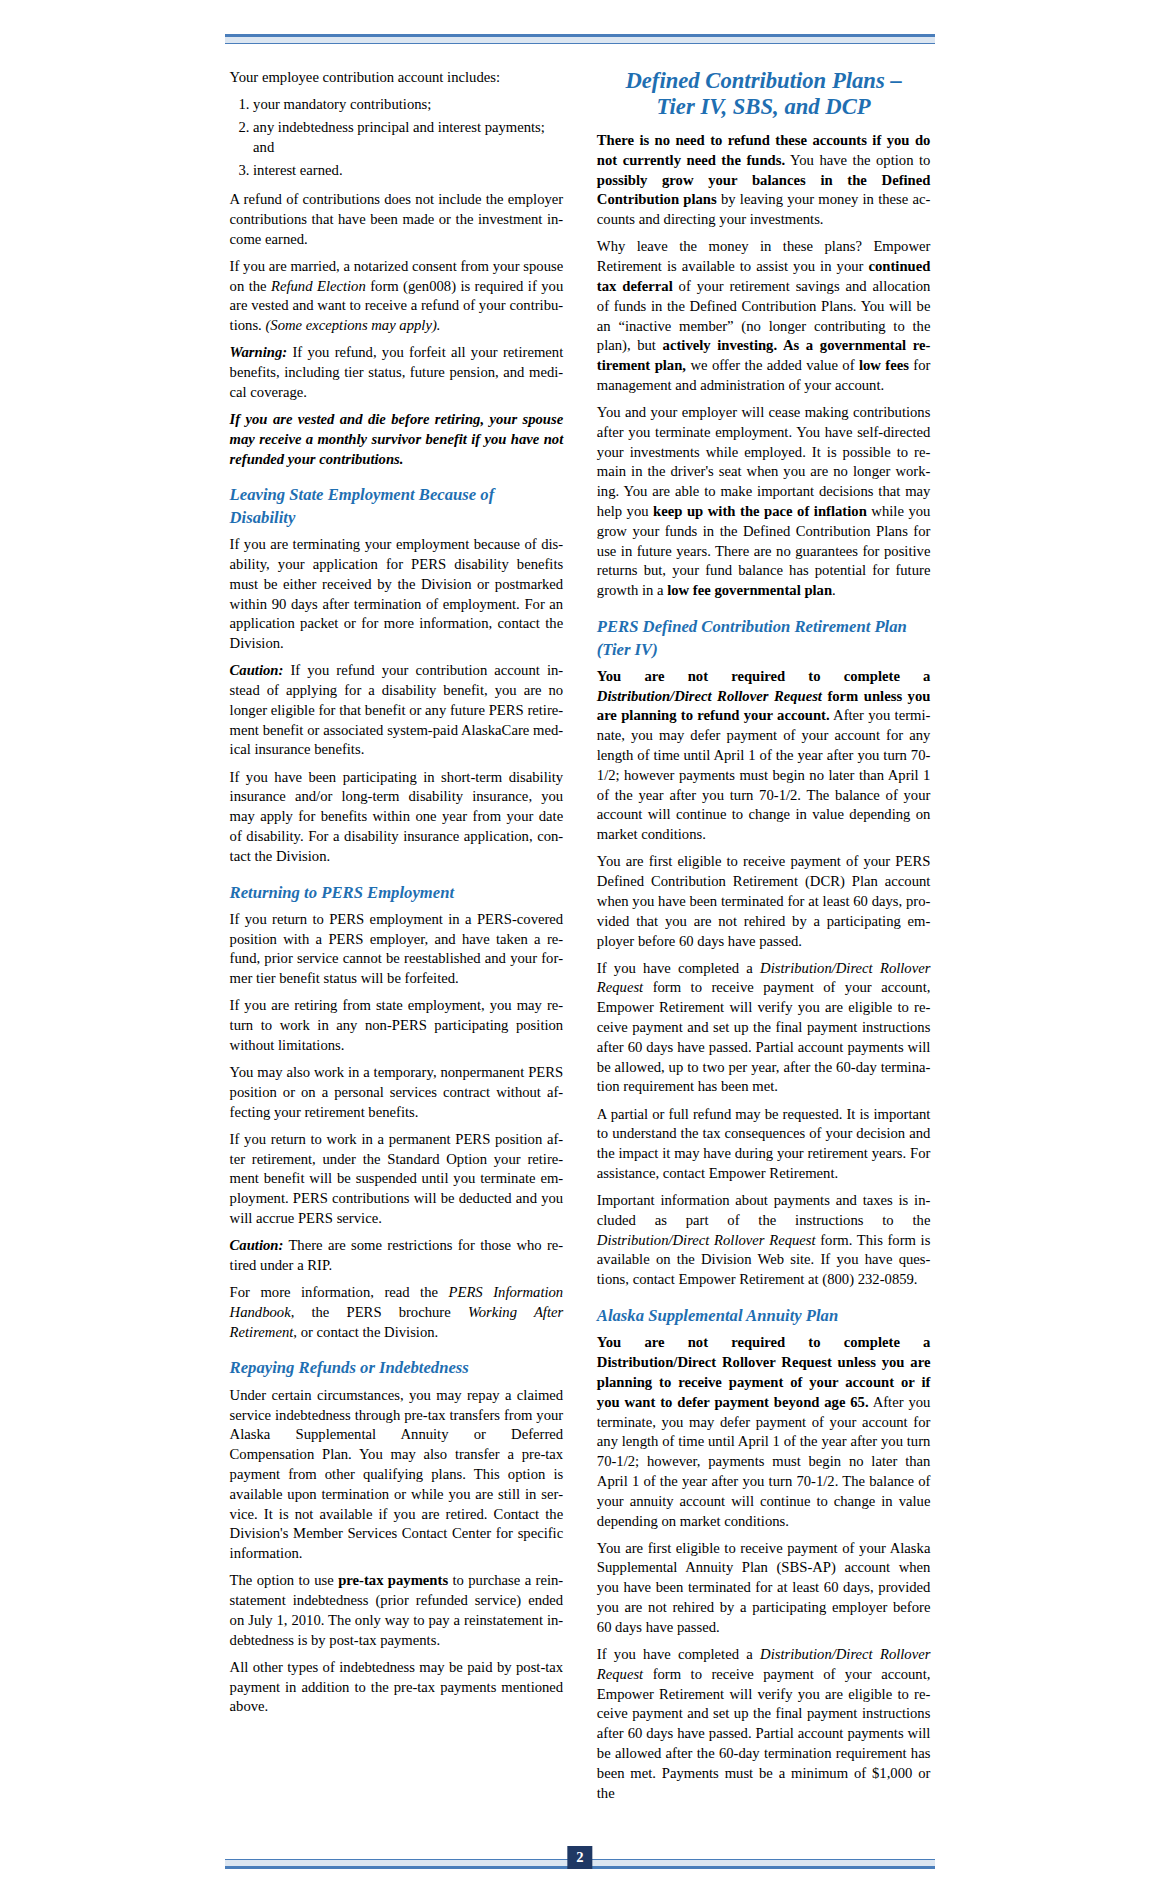Your employee contribution account includes:
your mandatory contributions;
any indebtedness principal and interest payments; and
interest earned.
A refund of contributions does not include the employer contributions that have been made or the investment income earned.
If you are married, a notarized consent from your spouse on the Refund Election form (gen008) is required if you are vested and want to receive a refund of your contributions. (Some exceptions may apply).
Warning: If you refund, you forfeit all your retirement benefits, including tier status, future pension, and medical coverage.
If you are vested and die before retiring, your spouse may receive a monthly survivor benefit if you have not refunded your contributions.
Leaving State Employment Because of Disability
If you are terminating your employment because of disability, your application for PERS disability benefits must be either received by the Division or postmarked within 90 days after termination of employment. For an application packet or for more information, contact the Division.
Caution: If you refund your contribution account instead of applying for a disability benefit, you are no longer eligible for that benefit or any future PERS retirement benefit or associated system-paid AlaskaCare medical insurance benefits.
If you have been participating in short-term disability insurance and/or long-term disability insurance, you may apply for benefits within one year from your date of disability. For a disability insurance application, contact the Division.
Returning to PERS Employment
If you return to PERS employment in a PERS-covered position with a PERS employer, and have taken a refund, prior service cannot be reestablished and your former tier benefit status will be forfeited.
If you are retiring from state employment, you may return to work in any non-PERS participating position without limitations.
You may also work in a temporary, nonpermanent PERS position or on a personal services contract without affecting your retirement benefits.
If you return to work in a permanent PERS position after retirement, under the Standard Option your retirement benefit will be suspended until you terminate employment. PERS contributions will be deducted and you will accrue PERS service.
Caution: There are some restrictions for those who retired under a RIP.
For more information, read the PERS Information Handbook, the PERS brochure Working After Retirement, or contact the Division.
Repaying Refunds or Indebtedness
Under certain circumstances, you may repay a claimed service indebtedness through pre-tax transfers from your Alaska Supplemental Annuity or Deferred Compensation Plan. You may also transfer a pre-tax payment from other qualifying plans. This option is available upon termination or while you are still in service. It is not available if you are retired. Contact the Division's Member Services Contact Center for specific information.
The option to use pre-tax payments to purchase a reinstatement indebtedness (prior refunded service) ended on July 1, 2010. The only way to pay a reinstatement indebtedness is by post-tax payments.
All other types of indebtedness may be paid by post-tax payment in addition to the pre-tax payments mentioned above.
Defined Contribution Plans –
Tier IV, SBS, and DCP
There is no need to refund these accounts if you do not currently need the funds. You have the option to possibly grow your balances in the Defined Contribution plans by leaving your money in these accounts and directing your investments.
Why leave the money in these plans? Empower Retirement is available to assist you in your continued tax deferral of your retirement savings and allocation of funds in the Defined Contribution Plans. You will be an “inactive member” (no longer contributing to the plan), but actively investing. As a governmental retirement plan, we offer the added value of low fees for management and administration of your account.
You and your employer will cease making contributions after you terminate employment. You have self-directed your investments while employed. It is possible to remain in the driver's seat when you are no longer working. You are able to make important decisions that may help you keep up with the pace of inflation while you grow your funds in the Defined Contribution Plans for use in future years. There are no guarantees for positive returns but, your fund balance has potential for future growth in a low fee governmental plan.
PERS Defined Contribution Retirement Plan
(Tier IV)
You are not required to complete a Distribution/Direct Rollover Request form unless you are planning to refund your account. After you terminate, you may defer payment of your account for any length of time until April 1 of the year after you turn 70-1/2; however payments must begin no later than April 1 of the year after you turn 70-1/2. The balance of your account will continue to change in value depending on market conditions.
You are first eligible to receive payment of your PERS Defined Contribution Retirement (DCR) Plan account when you have been terminated for at least 60 days, provided that you are not rehired by a participating employer before 60 days have passed.
If you have completed a Distribution/Direct Rollover Request form to receive payment of your account, Empower Retirement will verify you are eligible to receive payment and set up the final payment instructions after 60 days have passed. Partial account payments will be allowed, up to two per year, after the 60-day termination requirement has been met.
A partial or full refund may be requested. It is important to understand the tax consequences of your decision and the impact it may have during your retirement years. For assistance, contact Empower Retirement.
Important information about payments and taxes is included as part of the instructions to the Distribution/Direct Rollover Request form. This form is available on the Division Web site. If you have questions, contact Empower Retirement at (800) 232-0859.
Alaska Supplemental Annuity Plan
You are not required to complete a Distribution/Direct Rollover Request unless you are planning to receive payment of your account or if you want to defer payment beyond age 65. After you terminate, you may defer payment of your account for any length of time until April 1 of the year after you turn 70-1/2; however, payments must begin no later than April 1 of the year after you turn 70-1/2. The balance of your annuity account will continue to change in value depending on market conditions.
You are first eligible to receive payment of your Alaska Supplemental Annuity Plan (SBS-AP) account when you have been terminated for at least 60 days, provided you are not rehired by a participating employer before 60 days have passed.
If you have completed a Distribution/Direct Rollover Request form to receive payment of your account, Empower Retirement will verify you are eligible to receive payment and set up the final payment instructions after 60 days have passed. Partial account payments will be allowed after the 60-day termination requirement has been met. Payments must be a minimum of $1,000 or the
2